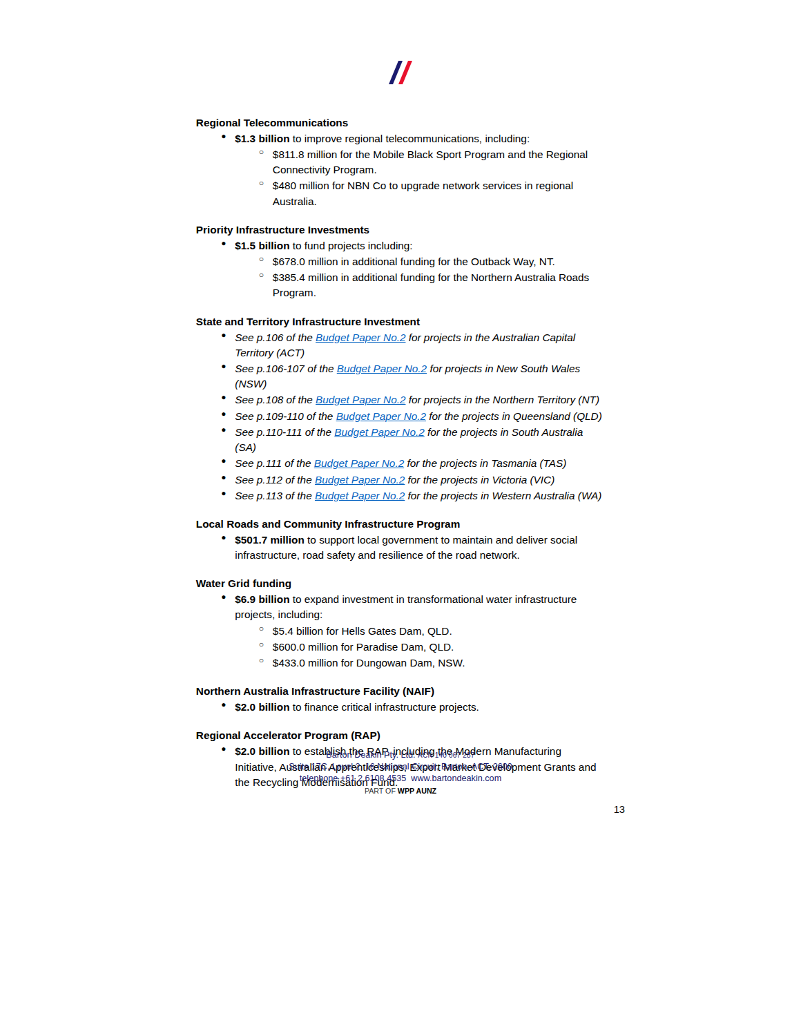Regional Telecommunications
$1.3 billion to improve regional telecommunications, including:
$811.8 million for the Mobile Black Sport Program and the Regional Connectivity Program.
$480 million for NBN Co to upgrade network services in regional Australia.
Priority Infrastructure Investments
$1.5 billion to fund projects including:
$678.0 million in additional funding for the Outback Way, NT.
$385.4 million in additional funding for the Northern Australia Roads Program.
State and Territory Infrastructure Investment
See p.106 of the Budget Paper No.2 for projects in the Australian Capital Territory (ACT)
See p.106-107 of the Budget Paper No.2 for projects in New South Wales (NSW)
See p.108 of the Budget Paper No.2 for projects in the Northern Territory (NT)
See p.109-110 of the Budget Paper No.2 for the projects in Queensland (QLD)
See p.110-111 of the Budget Paper No.2 for the projects in South Australia (SA)
See p.111 of the Budget Paper No.2 for the projects in Tasmania (TAS)
See p.112 of the Budget Paper No.2 for the projects in Victoria (VIC)
See p.113 of the Budget Paper No.2 for the projects in Western Australia (WA)
Local Roads and Community Infrastructure Program
$501.7 million to support local government to maintain and deliver social infrastructure, road safety and resilience of the road network.
Water Grid funding
$6.9 billion to expand investment in transformational water infrastructure projects, including:
$5.4 billion for Hells Gates Dam, QLD.
$600.0 million for Paradise Dam, QLD.
$433.0 million for Dungowan Dam, NSW.
Northern Australia Infrastructure Facility (NAIF)
$2.0 billion to finance critical infrastructure projects.
Regional Accelerator Program (RAP)
$2.0 billion to establish the RAP, including the Modern Manufacturing Initiative, Australian Apprenticeships, Export Market Development Grants and the Recycling Modernisation Fund.
Barton Deakin Pty. Ltd. ACN 140 067 287
Suite 17C, Level 2, 16 National Circuit, Barton, ACT, 2600
telephone +61 2 6108 4535 www.bartondeakin.com
PART OF WPP AUNZ
13